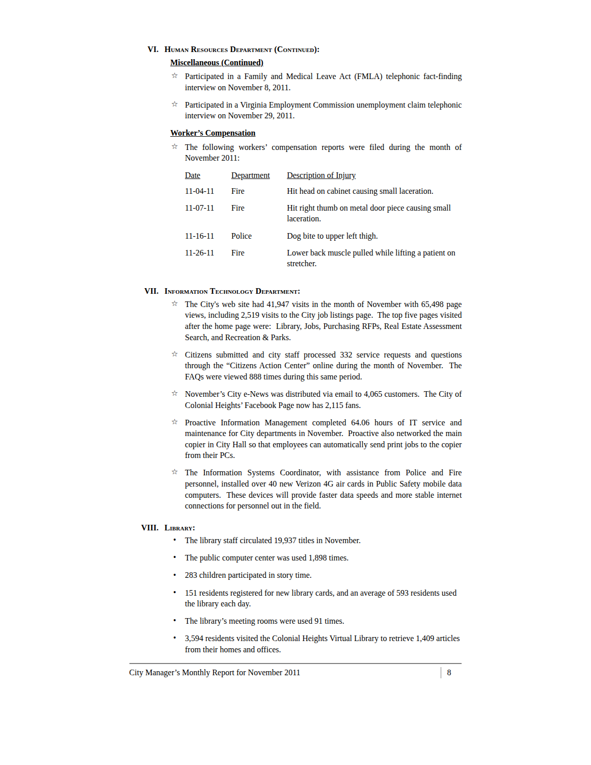VI.
Human Resources Department (Continued):
Miscellaneous (Continued)
Participated in a Family and Medical Leave Act (FMLA) telephonic fact-finding interview on November 8, 2011.
Participated in a Virginia Employment Commission unemployment claim telephonic interview on November 29, 2011.
Worker’s Compensation
The following workers’ compensation reports were filed during the month of November 2011:
| Date | Department | Description of Injury |
| --- | --- | --- |
| 11-04-11 | Fire | Hit head on cabinet causing small laceration. |
| 11-07-11 | Fire | Hit right thumb on metal door piece causing small laceration. |
| 11-16-11 | Police | Dog bite to upper left thigh. |
| 11-26-11 | Fire | Lower back muscle pulled while lifting a patient on stretcher. |
VII.
Information Technology Department:
The City's web site had 41,947 visits in the month of November with 65,498 page views, including 2,519 visits to the City job listings page. The top five pages visited after the home page were: Library, Jobs, Purchasing RFPs, Real Estate Assessment Search, and Recreation & Parks.
Citizens submitted and city staff processed 332 service requests and questions through the “Citizens Action Center” online during the month of November. The FAQs were viewed 888 times during this same period.
November’s City e-News was distributed via email to 4,065 customers. The City of Colonial Heights’ Facebook Page now has 2,115 fans.
Proactive Information Management completed 64.06 hours of IT service and maintenance for City departments in November. Proactive also networked the main copier in City Hall so that employees can automatically send print jobs to the copier from their PCs.
The Information Systems Coordinator, with assistance from Police and Fire personnel, installed over 40 new Verizon 4G air cards in Public Safety mobile data computers. These devices will provide faster data speeds and more stable internet connections for personnel out in the field.
VIII.
Library:
The library staff circulated 19,937 titles in November.
The public computer center was used 1,898 times.
283 children participated in story time.
151 residents registered for new library cards, and an average of 593 residents used the library each day.
The library’s meeting rooms were used 91 times.
3,594 residents visited the Colonial Heights Virtual Library to retrieve 1,409 articles from their homes and offices.
City Manager’s Monthly Report for November 2011
8